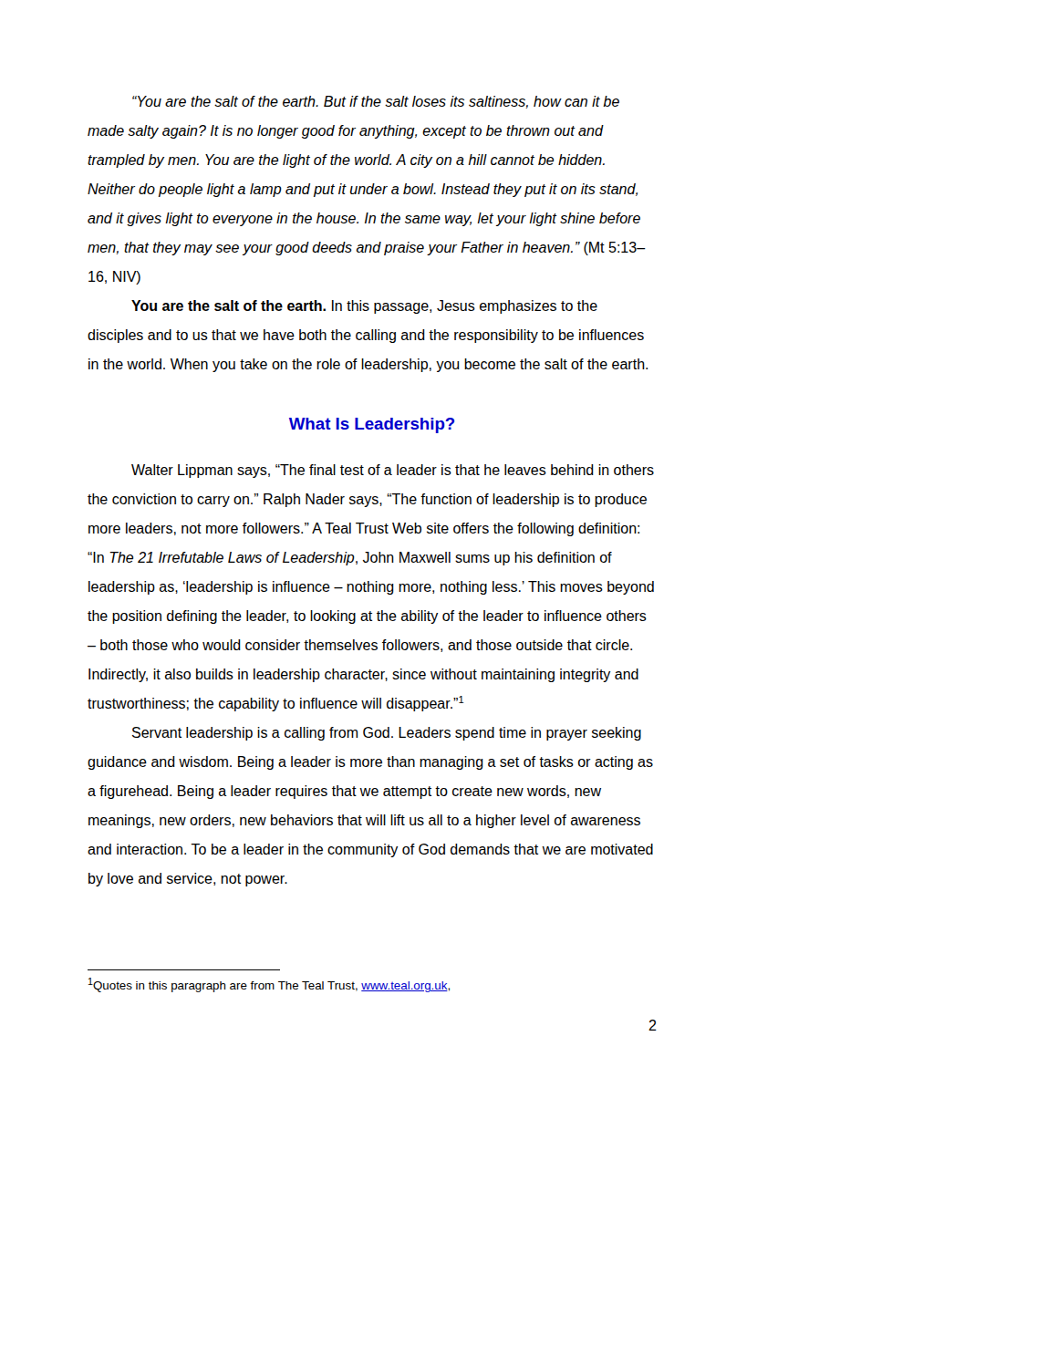“You are the salt of the earth. But if the salt loses its saltiness, how can it be made salty again? It is no longer good for anything, except to be thrown out and trampled by men. You are the light of the world. A city on a hill cannot be hidden. Neither do people light a lamp and put it under a bowl. Instead they put it on its stand, and it gives light to everyone in the house. In the same way, let your light shine before men, that they may see your good deeds and praise your Father in heaven.” (Mt 5:13–16, NIV)
You are the salt of the earth. In this passage, Jesus emphasizes to the disciples and to us that we have both the calling and the responsibility to be influences in the world. When you take on the role of leadership, you become the salt of the earth.
What Is Leadership?
Walter Lippman says, “The final test of a leader is that he leaves behind in others the conviction to carry on.” Ralph Nader says, “The function of leadership is to produce more leaders, not more followers.” A Teal Trust Web site offers the following definition: “In The 21 Irrefutable Laws of Leadership, John Maxwell sums up his definition of leadership as, ‘leadership is influence – nothing more, nothing less.’ This moves beyond the position defining the leader, to looking at the ability of the leader to influence others – both those who would consider themselves followers, and those outside that circle. Indirectly, it also builds in leadership character, since without maintaining integrity and trustworthiness; the capability to influence will disappear.”1
Servant leadership is a calling from God. Leaders spend time in prayer seeking guidance and wisdom. Being a leader is more than managing a set of tasks or acting as a figurehead. Being a leader requires that we attempt to create new words, new meanings, new orders, new behaviors that will lift us all to a higher level of awareness and interaction. To be a leader in the community of God demands that we are motivated by love and service, not power.
1Quotes in this paragraph are from The Teal Trust, www.teal.org.uk,
2